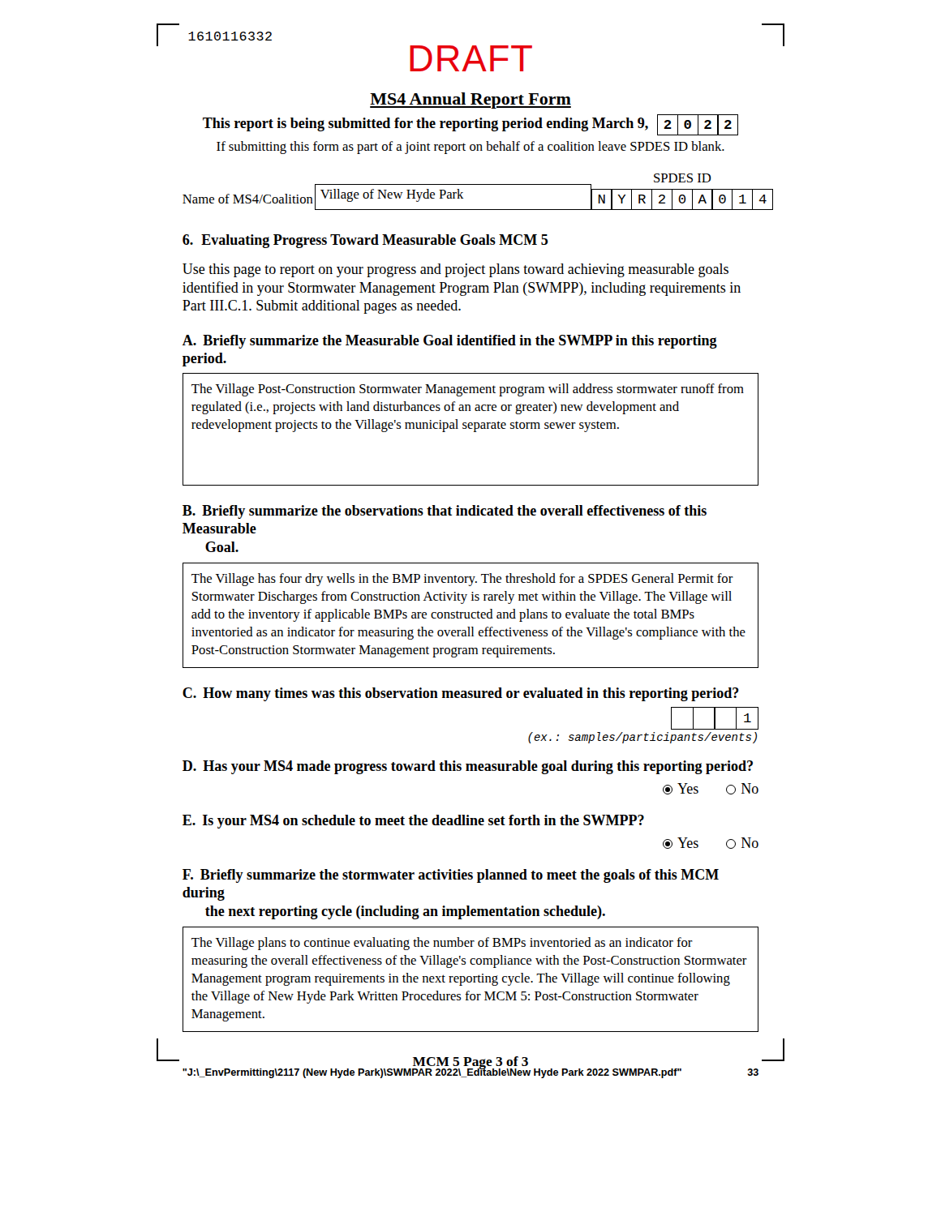1610116332
DRAFT
MS4 Annual Report Form
This report is being submitted for the reporting period ending March 9, 2022
If submitting this form as part of a joint report on behalf of a coalition leave SPDES ID blank.
Name of MS4/Coalition
Village of New Hyde Park
SPDES ID
NYR 20 A 014
6. Evaluating Progress Toward Measurable Goals MCM 5
Use this page to report on your progress and project plans toward achieving measurable goals identified in your Stormwater Management Program Plan (SWMPP), including requirements in Part III.C.1. Submit additional pages as needed.
A. Briefly summarize the Measurable Goal identified in the SWMPP in this reporting period.
The Village Post-Construction Stormwater Management program will address stormwater runoff from regulated (i.e., projects with land disturbances of an acre or greater) new development and redevelopment projects to the Village's municipal separate storm sewer system.
B. Briefly summarize the observations that indicated the overall effectiveness of this MeasurableGoal.
The Village has four dry wells in the BMP inventory. The threshold for a SPDES General Permit for Stormwater Discharges from Construction Activity is rarely met within the Village. The Village will add to the inventory if applicable BMPs are constructed and plans to evaluate the total BMPs inventoried as an indicator for measuring the overall effectiveness of the Village's compliance with the Post-Construction Stormwater Management program requirements.
C. How many times was this observation measured or evaluated in this reporting period?
1
(ex.: samples/participants/events)
D. Has your MS4 made progress toward this measurable goal during this reporting period?
Yes No
E. Is your MS4 on schedule to meet the deadline set forth in the SWMPP?
Yes No
F. Briefly summarize the stormwater activities planned to meet the goals of this MCM duringthe next reporting cycle (including an implementation schedule).
The Village plans to continue evaluating the number of BMPs inventoried as an indicator for measuring the overall effectiveness of the Village's compliance with the Post-Construction Stormwater Management program requirements in the next reporting cycle. The Village will continue following the Village of New Hyde Park Written Procedures for MCM 5: Post-Construction Stormwater Management.
MCM 5 Page 3 of 3
"J:\_EnvPermitting\2117 (New Hyde Park)\SWMPAR 2022\_Editable\New Hyde Park 2022 SWMPAR.pdf" 33